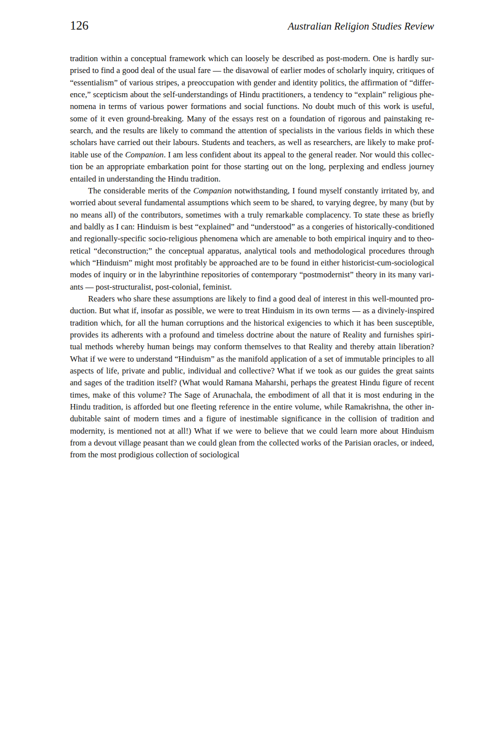126 Australian Religion Studies Review
tradition within a conceptual framework which can loosely be described as post-modern. One is hardly surprised to find a good deal of the usual fare — the disavowal of earlier modes of scholarly inquiry, critiques of “essentialism” of various stripes, a preoccupation with gender and identity politics, the affirmation of “difference,” scepticism about the self-understandings of Hindu practitioners, a tendency to “explain” religious phenomena in terms of various power formations and social functions. No doubt much of this work is useful, some of it even ground-breaking. Many of the essays rest on a foundation of rigorous and painstaking research, and the results are likely to command the attention of specialists in the various fields in which these scholars have carried out their labours. Students and teachers, as well as researchers, are likely to make profitable use of the Companion. I am less confident about its appeal to the general reader. Nor would this collection be an appropriate embarkation point for those starting out on the long, perplexing and endless journey entailed in understanding the Hindu tradition.
The considerable merits of the Companion notwithstanding, I found myself constantly irritated by, and worried about several fundamental assumptions which seem to be shared, to varying degree, by many (but by no means all) of the contributors, sometimes with a truly remarkable complacency. To state these as briefly and baldly as I can: Hinduism is best “explained” and “understood” as a congeries of historically-conditioned and regionally-specific socio-religious phenomena which are amenable to both empirical inquiry and to theoretical “deconstruction;” the conceptual apparatus, analytical tools and methodological procedures through which “Hinduism” might most profitably be approached are to be found in either historicist-cum-sociological modes of inquiry or in the labyrinthine repositories of contemporary “postmodernist” theory in its many variants — post-structuralist, post-colonial, feminist.
Readers who share these assumptions are likely to find a good deal of interest in this well-mounted production. But what if, insofar as possible, we were to treat Hinduism in its own terms — as a divinely-inspired tradition which, for all the human corruptions and the historical exigencies to which it has been susceptible, provides its adherents with a profound and timeless doctrine about the nature of Reality and furnishes spiritual methods whereby human beings may conform themselves to that Reality and thereby attain liberation? What if we were to understand “Hinduism” as the manifold application of a set of immutable principles to all aspects of life, private and public, individual and collective? What if we took as our guides the great saints and sages of the tradition itself? (What would Ramana Maharshi, perhaps the greatest Hindu figure of recent times, make of this volume? The Sage of Arunachala, the embodiment of all that it is most enduring in the Hindu tradition, is afforded but one fleeting reference in the entire volume, while Ramakrishna, the other indubitable saint of modern times and a figure of inestimable significance in the collision of tradition and modernity, is mentioned not at all!) What if we were to believe that we could learn more about Hinduism from a devout village peasant than we could glean from the collected works of the Parisian oracles, or indeed, from the most prodigious collection of sociological